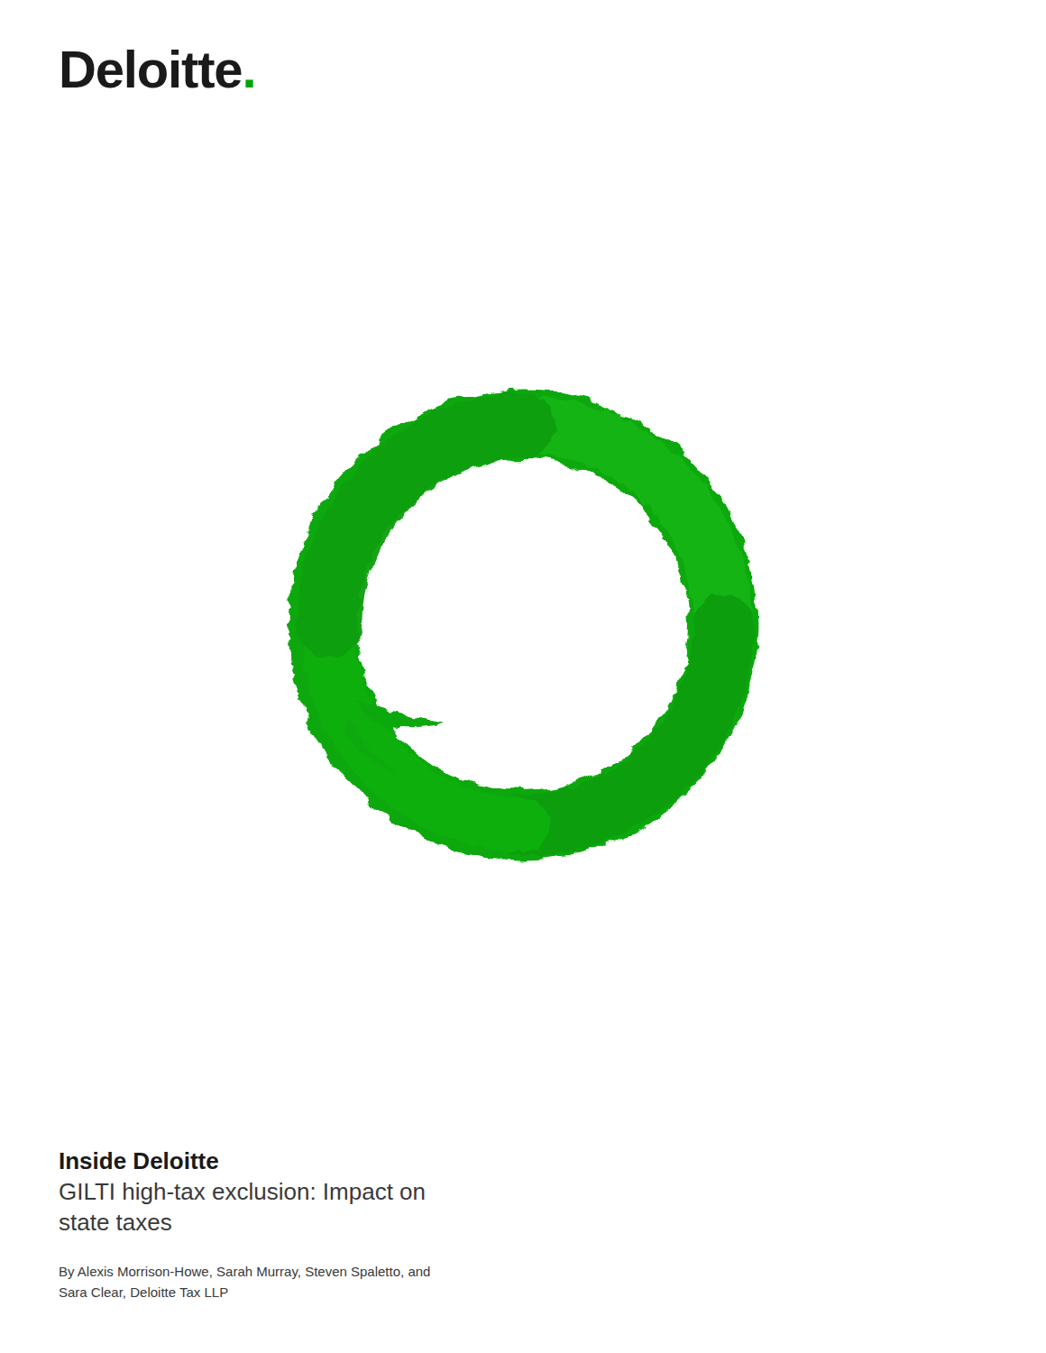Deloitte.
Inside Deloitte
GILTI high-tax exclusion: Impact on
state taxes
By Alexis Morrison-Howe, Sarah Murray, Steven Spaletto, and
Sara Clear, Deloitte Tax LLP